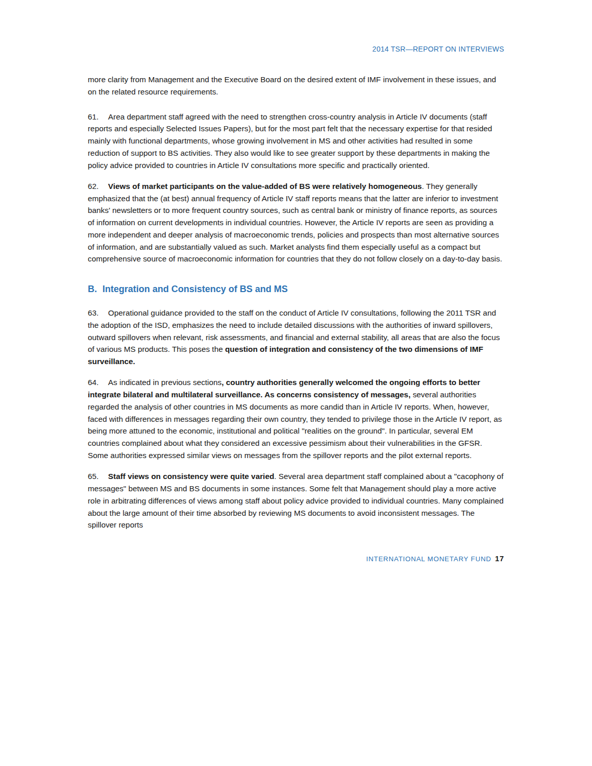2014 TSR—REPORT ON INTERVIEWS
more clarity from Management and the Executive Board on the desired extent of IMF involvement in these issues, and on the related resource requirements.
61. Area department staff agreed with the need to strengthen cross-country analysis in Article IV documents (staff reports and especially Selected Issues Papers), but for the most part felt that the necessary expertise for that resided mainly with functional departments, whose growing involvement in MS and other activities had resulted in some reduction of support to BS activities. They also would like to see greater support by these departments in making the policy advice provided to countries in Article IV consultations more specific and practically oriented.
62. Views of market participants on the value-added of BS were relatively homogeneous. They generally emphasized that the (at best) annual frequency of Article IV staff reports means that the latter are inferior to investment banks' newsletters or to more frequent country sources, such as central bank or ministry of finance reports, as sources of information on current developments in individual countries. However, the Article IV reports are seen as providing a more independent and deeper analysis of macroeconomic trends, policies and prospects than most alternative sources of information, and are substantially valued as such. Market analysts find them especially useful as a compact but comprehensive source of macroeconomic information for countries that they do not follow closely on a day-to-day basis.
B. Integration and Consistency of BS and MS
63. Operational guidance provided to the staff on the conduct of Article IV consultations, following the 2011 TSR and the adoption of the ISD, emphasizes the need to include detailed discussions with the authorities of inward spillovers, outward spillovers when relevant, risk assessments, and financial and external stability, all areas that are also the focus of various MS products. This poses the question of integration and consistency of the two dimensions of IMF surveillance.
64. As indicated in previous sections, country authorities generally welcomed the ongoing efforts to better integrate bilateral and multilateral surveillance. As concerns consistency of messages, several authorities regarded the analysis of other countries in MS documents as more candid than in Article IV reports. When, however, faced with differences in messages regarding their own country, they tended to privilege those in the Article IV report, as being more attuned to the economic, institutional and political "realities on the ground". In particular, several EM countries complained about what they considered an excessive pessimism about their vulnerabilities in the GFSR. Some authorities expressed similar views on messages from the spillover reports and the pilot external reports.
65. Staff views on consistency were quite varied. Several area department staff complained about a "cacophony of messages" between MS and BS documents in some instances. Some felt that Management should play a more active role in arbitrating differences of views among staff about policy advice provided to individual countries. Many complained about the large amount of their time absorbed by reviewing MS documents to avoid inconsistent messages. The spillover reports
INTERNATIONAL MONETARY FUND17